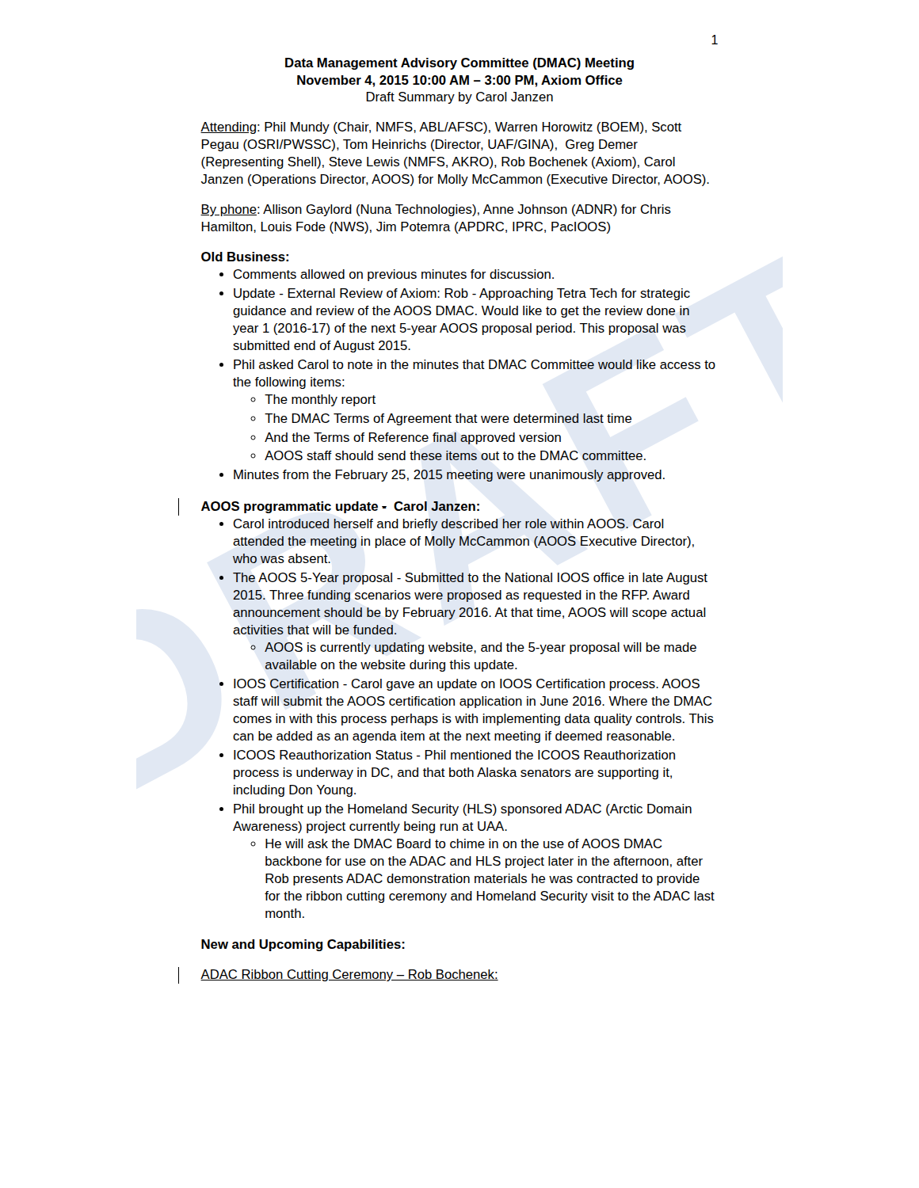DRAFT
1
Data Management Advisory Committee (DMAC) Meeting
November 4, 2015 10:00 AM – 3:00 PM, Axiom Office
Draft Summary by Carol Janzen
Attending: Phil Mundy (Chair, NMFS, ABL/AFSC), Warren Horowitz (BOEM), Scott Pegau (OSRI/PWSSC), Tom Heinrichs (Director, UAF/GINA), Greg Demer (Representing Shell), Steve Lewis (NMFS, AKRO), Rob Bochenek (Axiom), Carol Janzen (Operations Director, AOOS) for Molly McCammon (Executive Director, AOOS).
By phone: Allison Gaylord (Nuna Technologies), Anne Johnson (ADNR) for Chris Hamilton, Louis Fode (NWS), Jim Potemra (APDRC, IPRC, PacIOOS)
Old Business:
Comments allowed on previous minutes for discussion.
Update - External Review of Axiom: Rob - Approaching Tetra Tech for strategic guidance and review of the AOOS DMAC. Would like to get the review done in year 1 (2016-17) of the next 5-year AOOS proposal period. This proposal was submitted end of August 2015.
Phil asked Carol to note in the minutes that DMAC Committee would like access to the following items:
The monthly report
The DMAC Terms of Agreement that were determined last time
And the Terms of Reference final approved version
AOOS staff should send these items out to the DMAC committee.
Minutes from the February 25, 2015 meeting were unanimously approved.
AOOS programmatic update - Carol Janzen:
Carol introduced herself and briefly described her role within AOOS. Carol attended the meeting in place of Molly McCammon (AOOS Executive Director), who was absent.
The AOOS 5-Year proposal - Submitted to the National IOOS office in late August 2015. Three funding scenarios were proposed as requested in the RFP. Award announcement should be by February 2016. At that time, AOOS will scope actual activities that will be funded.
AOOS is currently updating website, and the 5-year proposal will be made available on the website during this update.
IOOS Certification - Carol gave an update on IOOS Certification process. AOOS staff will submit the AOOS certification application in June 2016. Where the DMAC comes in with this process perhaps is with implementing data quality controls. This can be added as an agenda item at the next meeting if deemed reasonable.
ICOOS Reauthorization Status - Phil mentioned the ICOOS Reauthorization process is underway in DC, and that both Alaska senators are supporting it, including Don Young.
Phil brought up the Homeland Security (HLS) sponsored ADAC (Arctic Domain Awareness) project currently being run at UAA.
He will ask the DMAC Board to chime in on the use of AOOS DMAC backbone for use on the ADAC and HLS project later in the afternoon, after Rob presents ADAC demonstration materials he was contracted to provide for the ribbon cutting ceremony and Homeland Security visit to the ADAC last month.
New and Upcoming Capabilities:
ADAC Ribbon Cutting Ceremony – Rob Bochenek: